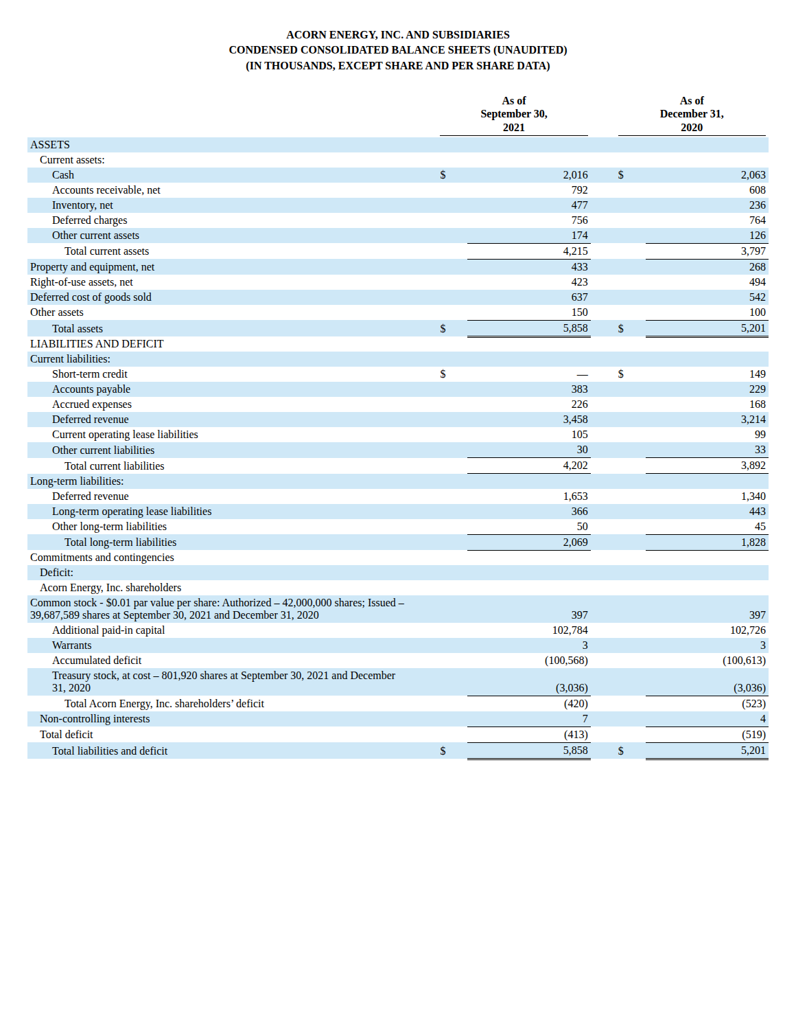ACORN ENERGY, INC. AND SUBSIDIARIES
CONDENSED CONSOLIDATED BALANCE SHEETS (UNAUDITED)
(IN THOUSANDS, EXCEPT SHARE AND PER SHARE DATA)
| | | As of September 30, 2021 | | As of December 31, 2020 |
| ASSETS | | | | | | |
| Current assets: | | | | | | |
| Cash | | $ | 2,016 | | $ | 2,063 |
| Accounts receivable, net | | | 792 | | | 608 |
| Inventory, net | | | 477 | | | 236 |
| Deferred charges | | | 756 | | | 764 |
| Other current assets | | | 174 | | | 126 |
| Total current assets | | | 4,215 | | | 3,797 |
| Property and equipment, net | | | 433 | | | 268 |
| Right-of-use assets, net | | | 423 | | | 494 |
| Deferred cost of goods sold | | | 637 | | | 542 |
| Other assets | | | 150 | | | 100 |
| Total assets | | $ | 5,858 | | $ | 5,201 |
| LIABILITIES AND DEFICIT | | | | | | |
| Current liabilities: | | | | | | |
| Short-term credit | | $ | — | | $ | 149 |
| Accounts payable | | | 383 | | | 229 |
| Accrued expenses | | | 226 | | | 168 |
| Deferred revenue | | | 3,458 | | | 3,214 |
| Current operating lease liabilities | | | 105 | | | 99 |
| Other current liabilities | | | 30 | | | 33 |
| Total current liabilities | | | 4,202 | | | 3,892 |
| Long-term liabilities: | | | | | | |
| Deferred revenue | | | 1,653 | | | 1,340 |
| Long-term operating lease liabilities | | | 366 | | | 443 |
| Other long-term liabilities | | | 50 | | | 45 |
| Total long-term liabilities | | | 2,069 | | | 1,828 |
| Commitments and contingencies | | | | | | |
| Deficit: | | | | | | |
| Acorn Energy, Inc. shareholders | | | | | | |
| Common stock - $0.01 par value per share: Authorized – 42,000,000 shares; Issued – 39,687,589 shares at September 30, 2021 and December 31, 2020 | | | 397 | | | 397 |
| Additional paid-in capital | | | 102,784 | | | 102,726 |
| Warrants | | | 3 | | | 3 |
| Accumulated deficit | | | (100,568) | | | (100,613) |
| Treasury stock, at cost – 801,920 shares at September 30, 2021 and December 31, 2020 | | | (3,036) | | | (3,036) |
| Total Acorn Energy, Inc. shareholders’ deficit | | | (420) | | | (523) |
| Non-controlling interests | | | 7 | | | 4 |
| Total deficit | | | (413) | | | (519) |
| Total liabilities and deficit | | $ | 5,858 | | $ | 5,201 |